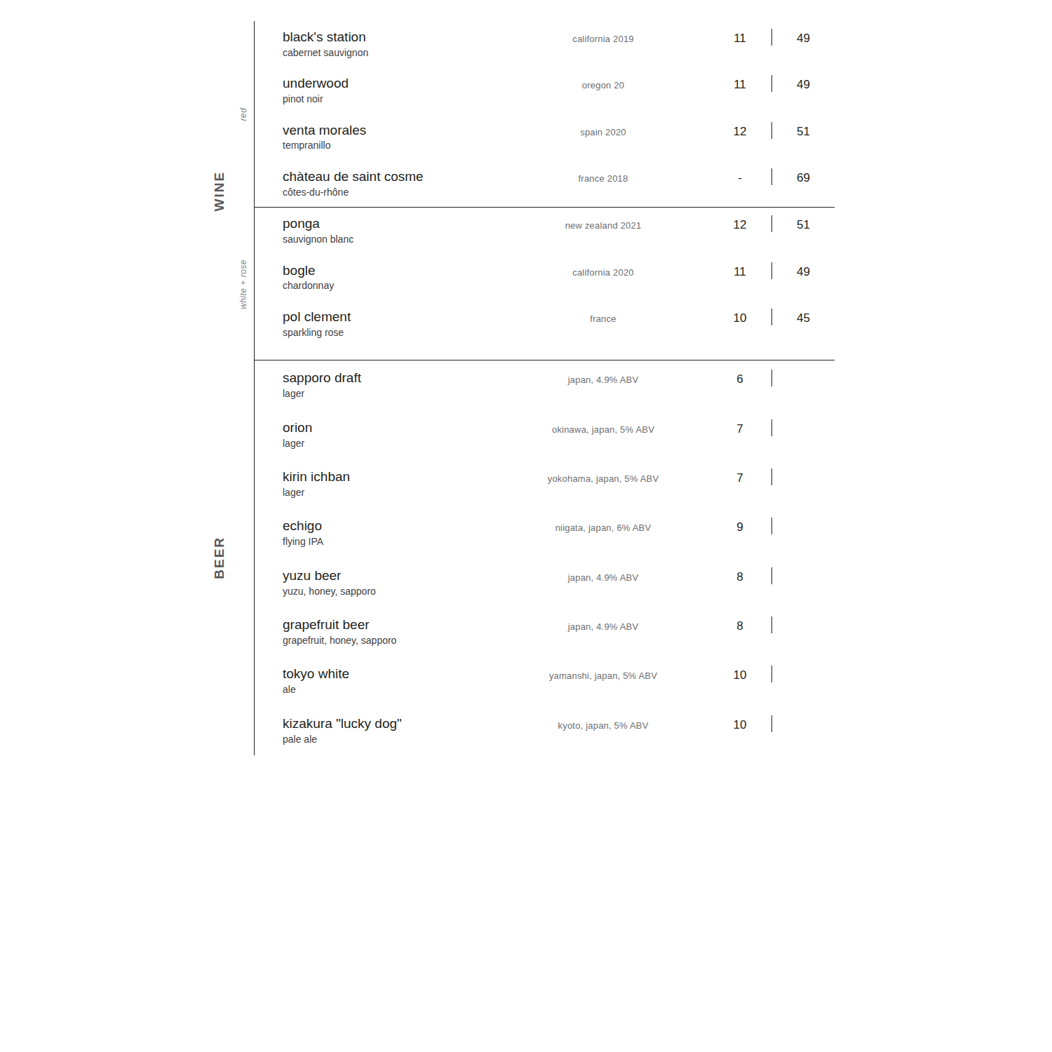WINE
red
black's station
cabernet sauvignon
california 2019
11
49
underwood
pinot noir
oregon 20
11
49
venta morales
tempranillo
spain 2020
12
51
chàteau de saint cosme
côtes-du-rhône
france 2018
-
69
white + rose
ponga
sauvignon blanc
new zealand 2021
12
51
bogle
chardonnay
california 2020
11
49
pol clement
sparkling rose
france
10
45
BEER
sapporo draft
lager
japan, 4.9% ABV
6
orion
lager
okinawa, japan, 5% ABV
7
kirin ichban
lager
yokohama, japan, 5% ABV
7
echigo
flying IPA
niigata, japan, 6% ABV
9
yuzu beer
yuzu, honey, sapporo
japan, 4.9% ABV
8
grapefruit beer
grapefruit, honey, sapporo
japan, 4.9% ABV
8
tokyo white
ale
yamanshi, japan, 5% ABV
10
kizakura "lucky dog"
pale ale
kyoto, japan, 5% ABV
10